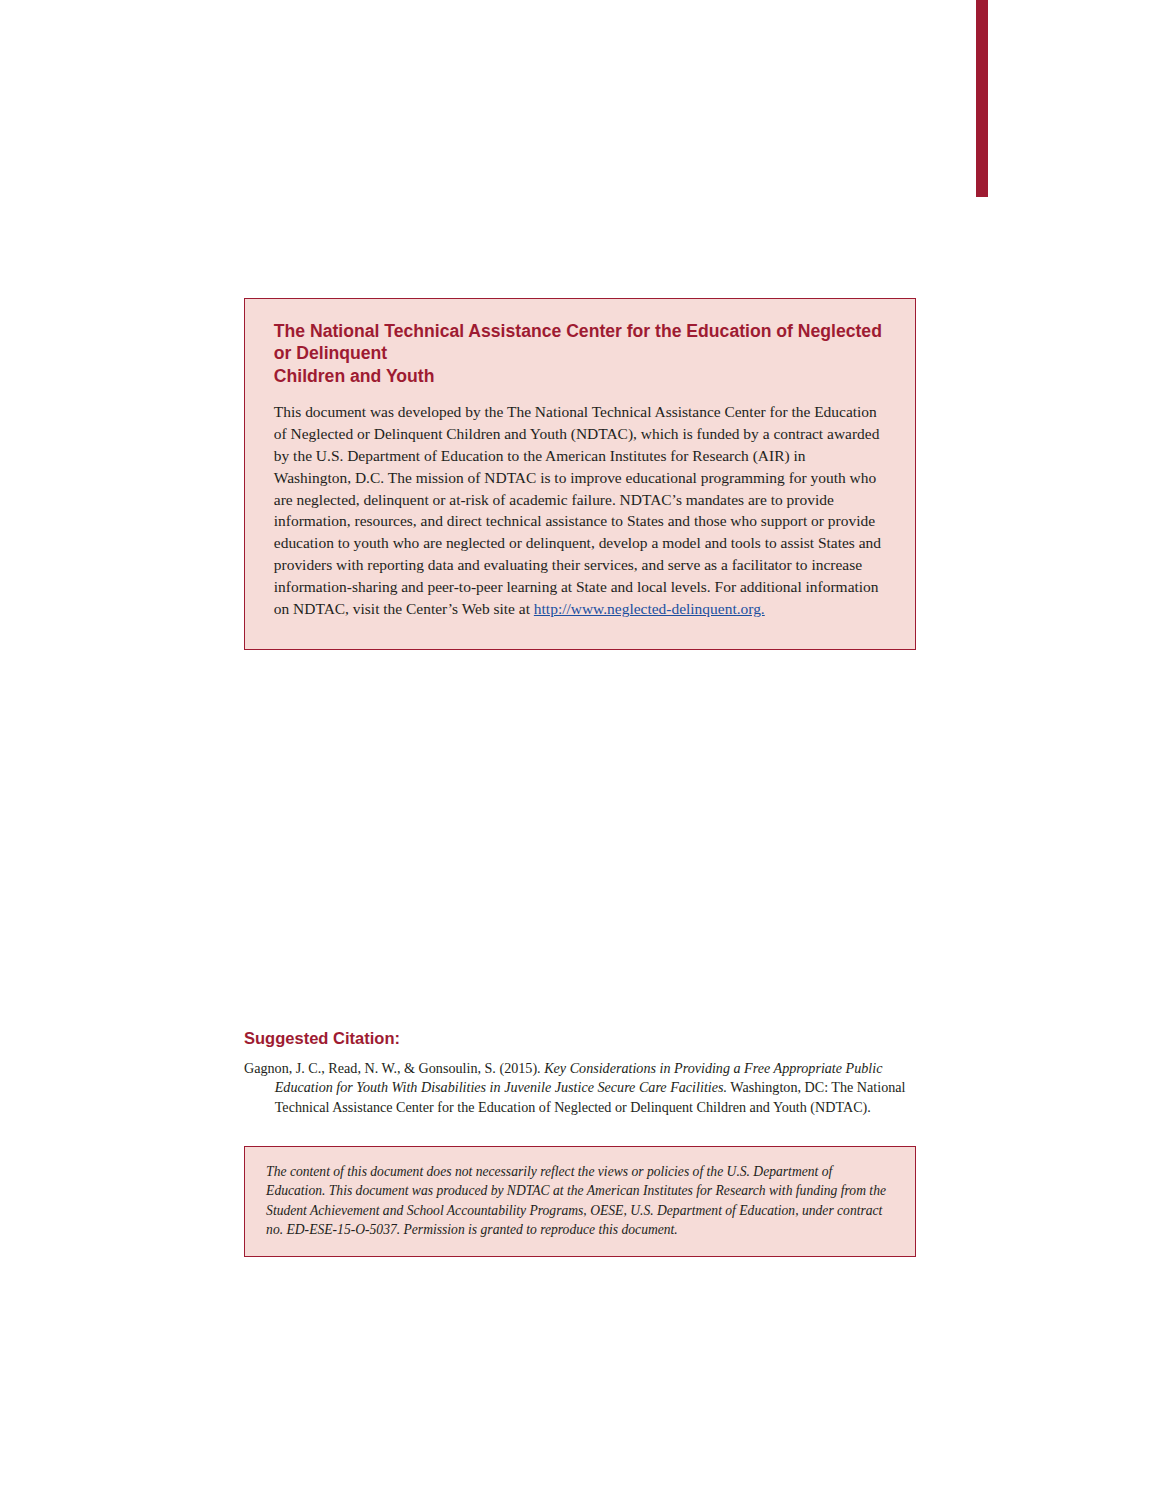The National Technical Assistance Center for the Education of Neglected or Delinquent
Children and Youth
This document was developed by the The National Technical Assistance Center for the Education of Neglected or Delinquent Children and Youth (NDTAC), which is funded by a contract awarded by the U.S. Department of Education to the American Institutes for Research (AIR) in Washington, D.C. The mission of NDTAC is to improve educational programming for youth who are neglected, delinquent or at-risk of academic failure. NDTAC’s mandates are to provide information, resources, and direct technical assistance to States and those who support or provide education to youth who are neglected or delinquent, develop a model and tools to assist States and providers with reporting data and evaluating their services, and serve as a facilitator to increase information-sharing and peer-to-peer learning at State and local levels. For additional information on NDTAC, visit the Center’s Web site at http://www.neglected-delinquent.org.
Suggested Citation:
Gagnon, J. C., Read, N. W., & Gonsoulin, S. (2015). Key Considerations in Providing a Free Appropriate Public Education for Youth With Disabilities in Juvenile Justice Secure Care Facilities. Washington, DC: The National Technical Assistance Center for the Education of Neglected or Delinquent Children and Youth (NDTAC).
The content of this document does not necessarily reflect the views or policies of the U.S. Department of Education. This document was produced by NDTAC at the American Institutes for Research with funding from the Student Achievement and School Accountability Programs, OESE, U.S. Department of Education, under contract no. ED-ESE-15-O-5037. Permission is granted to reproduce this document.